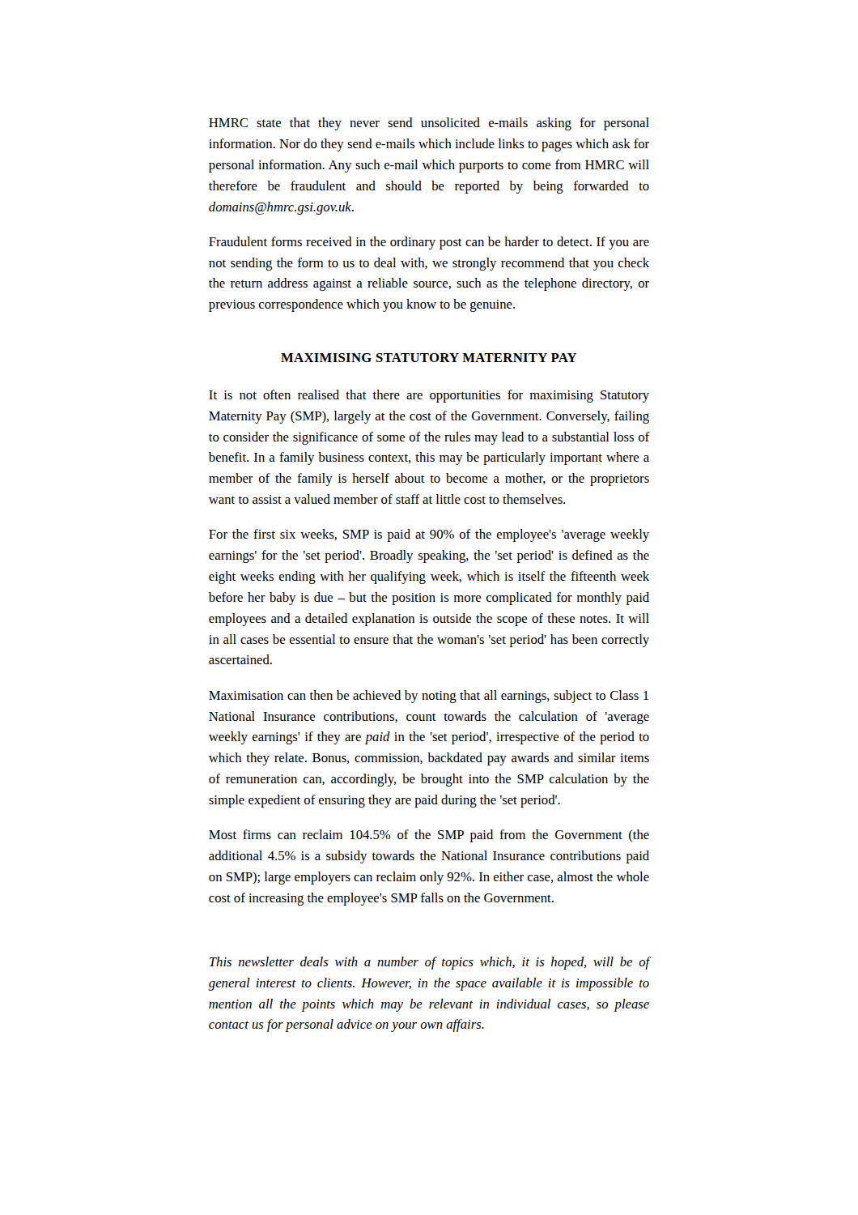HMRC state that they never send unsolicited e-mails asking for personal information. Nor do they send e-mails which include links to pages which ask for personal information. Any such e-mail which purports to come from HMRC will therefore be fraudulent and should be reported by being forwarded to domains@hmrc.gsi.gov.uk.
Fraudulent forms received in the ordinary post can be harder to detect. If you are not sending the form to us to deal with, we strongly recommend that you check the return address against a reliable source, such as the telephone directory, or previous correspondence which you know to be genuine.
MAXIMISING STATUTORY MATERNITY PAY
It is not often realised that there are opportunities for maximising Statutory Maternity Pay (SMP), largely at the cost of the Government. Conversely, failing to consider the significance of some of the rules may lead to a substantial loss of benefit. In a family business context, this may be particularly important where a member of the family is herself about to become a mother, or the proprietors want to assist a valued member of staff at little cost to themselves.
For the first six weeks, SMP is paid at 90% of the employee's 'average weekly earnings' for the 'set period'. Broadly speaking, the 'set period' is defined as the eight weeks ending with her qualifying week, which is itself the fifteenth week before her baby is due – but the position is more complicated for monthly paid employees and a detailed explanation is outside the scope of these notes. It will in all cases be essential to ensure that the woman's 'set period' has been correctly ascertained.
Maximisation can then be achieved by noting that all earnings, subject to Class 1 National Insurance contributions, count towards the calculation of 'average weekly earnings' if they are paid in the 'set period', irrespective of the period to which they relate. Bonus, commission, backdated pay awards and similar items of remuneration can, accordingly, be brought into the SMP calculation by the simple expedient of ensuring they are paid during the 'set period'.
Most firms can reclaim 104.5% of the SMP paid from the Government (the additional 4.5% is a subsidy towards the National Insurance contributions paid on SMP); large employers can reclaim only 92%. In either case, almost the whole cost of increasing the employee's SMP falls on the Government.
This newsletter deals with a number of topics which, it is hoped, will be of general interest to clients. However, in the space available it is impossible to mention all the points which may be relevant in individual cases, so please contact us for personal advice on your own affairs.